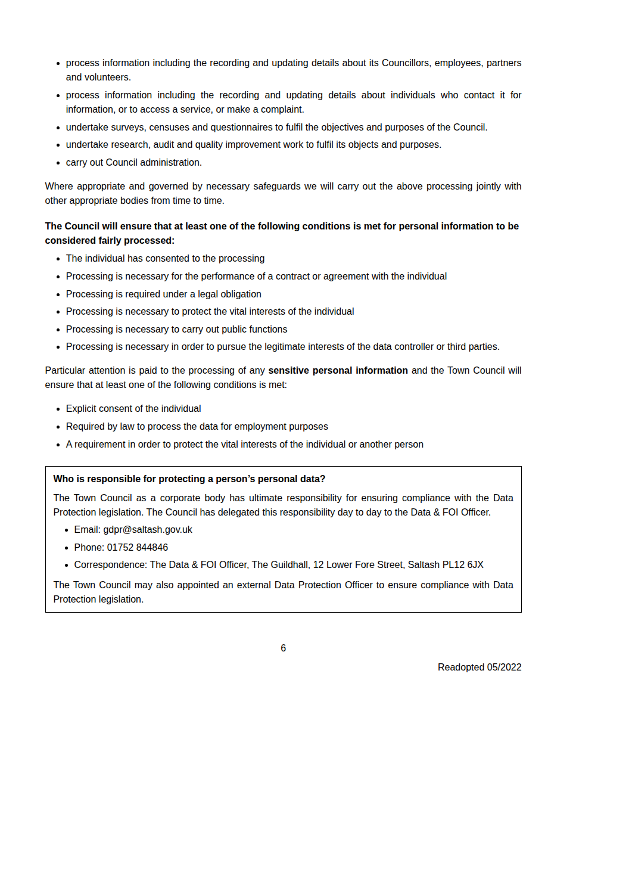process information including the recording and updating details about its Councillors, employees, partners and volunteers.
process information including the recording and updating details about individuals who contact it for information, or to access a service, or make a complaint.
undertake surveys, censuses and questionnaires to fulfil the objectives and purposes of the Council.
undertake research, audit and quality improvement work to fulfil its objects and purposes.
carry out Council administration.
Where appropriate and governed by necessary safeguards we will carry out the above processing jointly with other appropriate bodies from time to time.
The Council will ensure that at least one of the following conditions is met for personal information to be considered fairly processed:
The individual has consented to the processing
Processing is necessary for the performance of a contract or agreement with the individual
Processing is required under a legal obligation
Processing is necessary to protect the vital interests of the individual
Processing is necessary to carry out public functions
Processing is necessary in order to pursue the legitimate interests of the data controller or third parties.
Particular attention is paid to the processing of any sensitive personal information and the Town Council will ensure that at least one of the following conditions is met:
Explicit consent of the individual
Required by law to process the data for employment purposes
A requirement in order to protect the vital interests of the individual or another person
Who is responsible for protecting a person’s personal data?
The Town Council as a corporate body has ultimate responsibility for ensuring compliance with the Data Protection legislation. The Council has delegated this responsibility day to day to the Data & FOI Officer.
Email: gdpr@saltash.gov.uk
Phone: 01752 844846
Correspondence: The Data & FOI Officer, The Guildhall, 12 Lower Fore Street, Saltash PL12 6JX
The Town Council may also appointed an external Data Protection Officer to ensure compliance with Data Protection legislation.
6
Readopted 05/2022